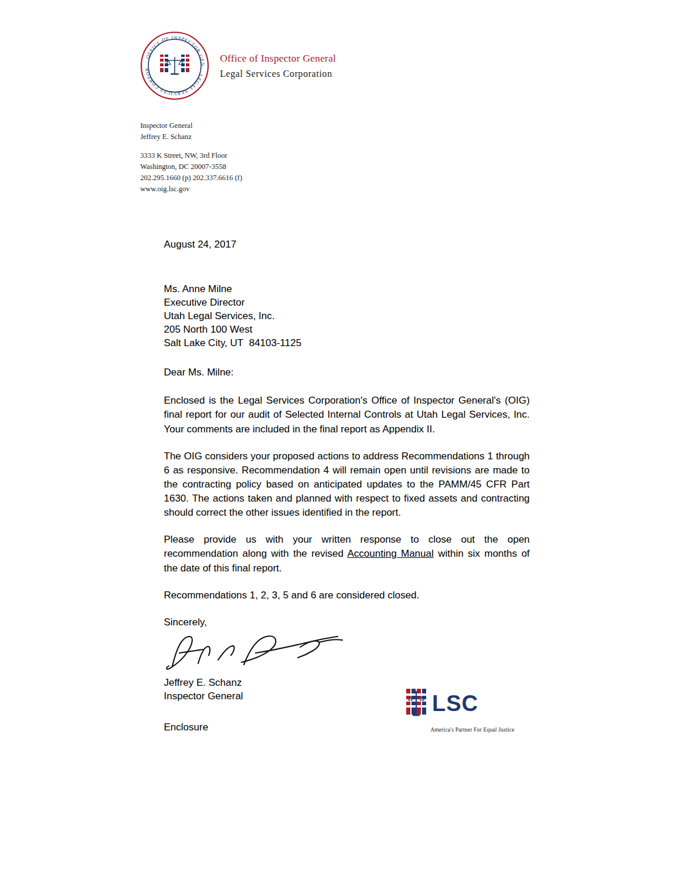OFFICE OF INSPECTOR GENERAL LEGAL SERVICES CORPORATION
Office of Inspector General
Legal Services Corporation
Inspector General
Jeffrey E. Schanz
3333 K Street, NW, 3rd Floor
Washington, DC 20007-3558
202.295.1660 (p) 202.337.6616 (f)
www.oig.lsc.gov
August 24, 2017
Ms. Anne Milne
Executive Director
Utah Legal Services, Inc.
205 North 100 West
Salt Lake City, UT 84103-1125
Dear Ms. Milne:
Enclosed is the Legal Services Corporation's Office of Inspector General's (OIG) final report for our audit of Selected Internal Controls at Utah Legal Services, Inc. Your comments are included in the final report as Appendix II.
The OIG considers your proposed actions to address Recommendations 1 through 6 as responsive. Recommendation 4 will remain open until revisions are made to the contracting policy based on anticipated updates to the PAMM/45 CFR Part 1630. The actions taken and planned with respect to fixed assets and contracting should correct the other issues identified in the report.
Please provide us with your written response to close out the open recommendation along with the revised Accounting Manual within six months of the date of this final report.
Recommendations 1, 2, 3, 5 and 6 are considered closed.
Sincerely,
Jeffrey E. Schanz
Inspector General
Enclosure
LSC
America's Partner For Equal Justice